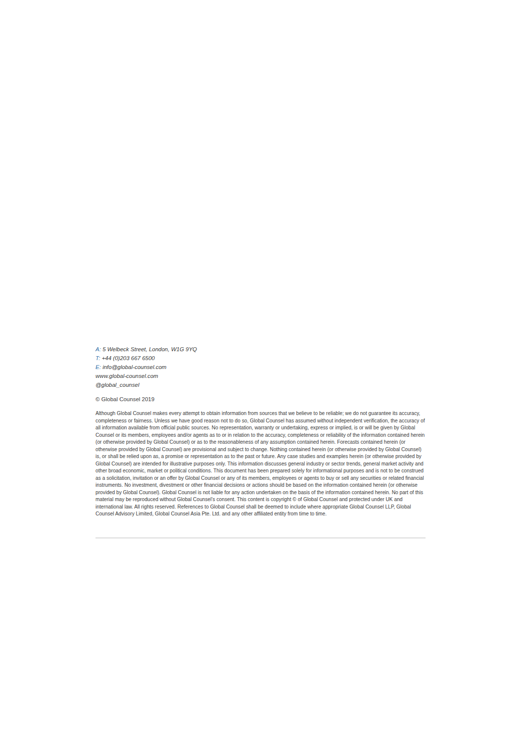A: 5 Welbeck Street, London, W1G 9YQ
T: +44 (0)203 667 6500
E: info@global-counsel.com
www.global-counsel.com
@global_counsel
© Global Counsel 2019
Although Global Counsel makes every attempt to obtain information from sources that we believe to be reliable; we do not guarantee its accuracy, completeness or fairness. Unless we have good reason not to do so, Global Counsel has assumed without independent verification, the accuracy of all information available from official public sources. No representation, warranty or undertaking, express or implied, is or will be given by Global Counsel or its members, employees and/or agents as to or in relation to the accuracy, completeness or reliability of the information contained herein (or otherwise provided by Global Counsel) or as to the reasonableness of any assumption contained herein. Forecasts contained herein (or otherwise provided by Global Counsel) are provisional and subject to change. Nothing contained herein (or otherwise provided by Global Counsel) is, or shall be relied upon as, a promise or representation as to the past or future. Any case studies and examples herein (or otherwise provided by Global Counsel) are intended for illustrative purposes only. This information discusses general industry or sector trends, general market activity and other broad economic, market or political conditions. This document has been prepared solely for informational purposes and is not to be construed as a solicitation, invitation or an offer by Global Counsel or any of its members, employees or agents to buy or sell any securities or related financial instruments. No investment, divestment or other financial decisions or actions should be based on the information contained herein (or otherwise provided by Global Counsel). Global Counsel is not liable for any action undertaken on the basis of the information contained herein. No part of this material may be reproduced without Global Counsel’s consent. This content is copyright © of Global Counsel and protected under UK and international law. All rights reserved. References to Global Counsel shall be deemed to include where appropriate Global Counsel LLP, Global Counsel Advisory Limited, Global Counsel Asia Pte. Ltd. and any other affiliated entity from time to time.